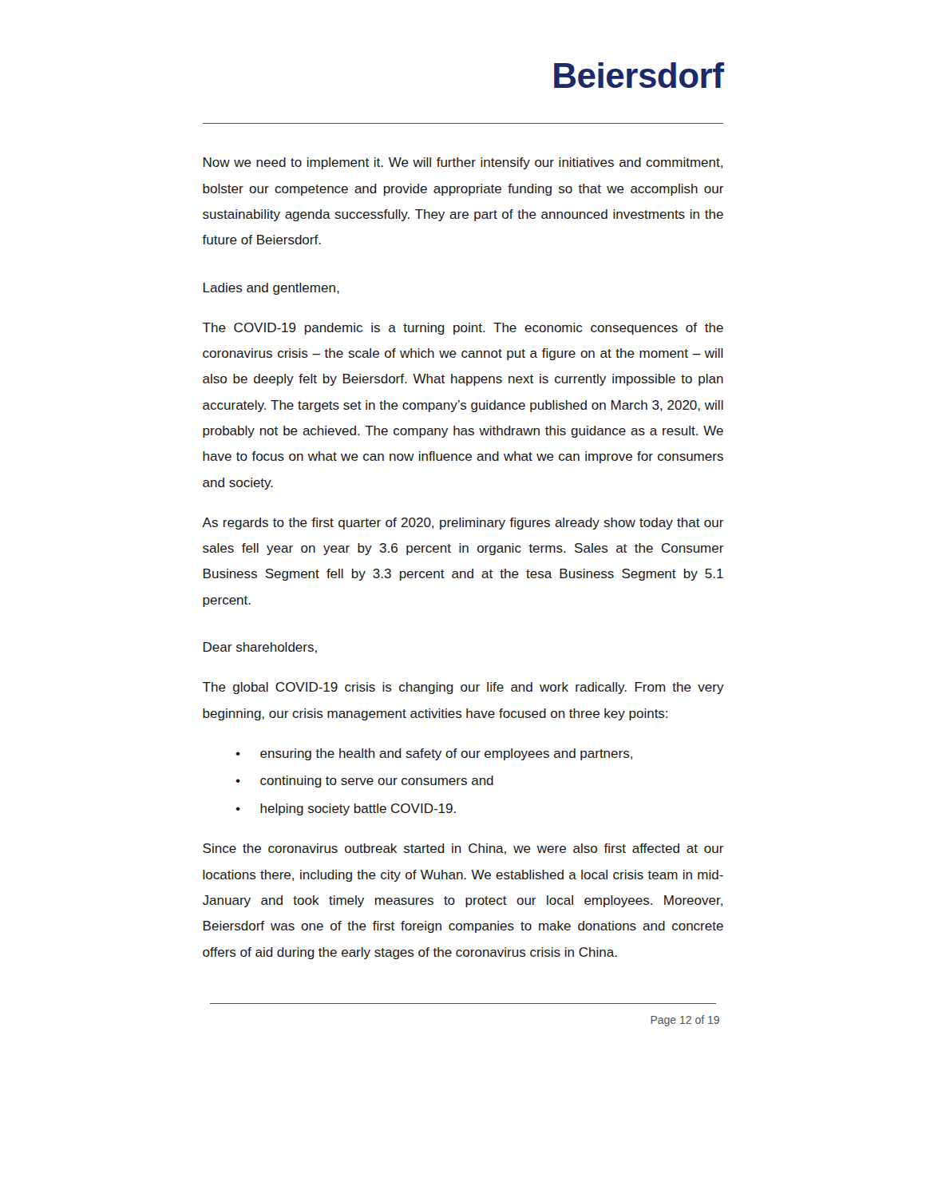Beiersdorf
Now we need to implement it. We will further intensify our initiatives and commitment, bolster our competence and provide appropriate funding so that we accomplish our sustainability agenda successfully. They are part of the announced investments in the future of Beiersdorf.
Ladies and gentlemen,
The COVID-19 pandemic is a turning point. The economic consequences of the coronavirus crisis – the scale of which we cannot put a figure on at the moment – will also be deeply felt by Beiersdorf. What happens next is currently impossible to plan accurately. The targets set in the company’s guidance published on March 3, 2020, will probably not be achieved. The company has withdrawn this guidance as a result. We have to focus on what we can now influence and what we can improve for consumers and society.
As regards to the first quarter of 2020, preliminary figures already show today that our sales fell year on year by 3.6 percent in organic terms. Sales at the Consumer Business Segment fell by 3.3 percent and at the tesa Business Segment by 5.1 percent.
Dear shareholders,
The global COVID-19 crisis is changing our life and work radically. From the very beginning, our crisis management activities have focused on three key points:
ensuring the health and safety of our employees and partners,
continuing to serve our consumers and
helping society battle COVID-19.
Since the coronavirus outbreak started in China, we were also first affected at our locations there, including the city of Wuhan. We established a local crisis team in mid-January and took timely measures to protect our local employees. Moreover, Beiersdorf was one of the first foreign companies to make donations and concrete offers of aid during the early stages of the coronavirus crisis in China.
Page 12 of 19